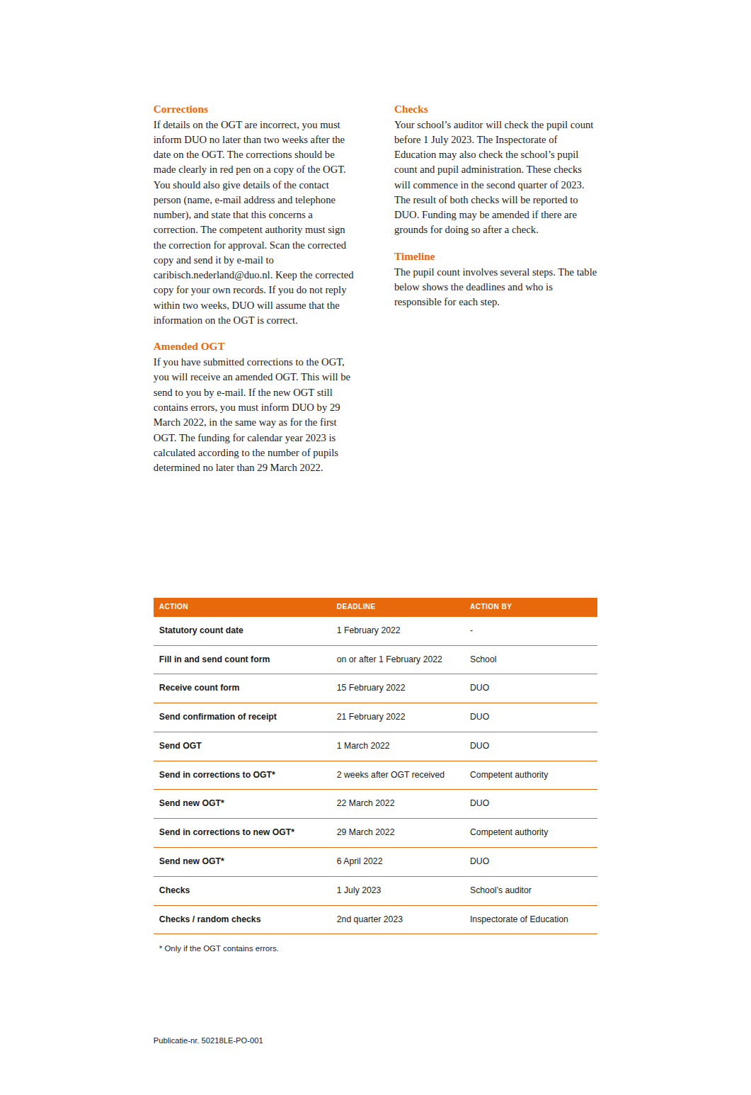Corrections
If details on the OGT are incorrect, you must inform DUO no later than two weeks after the date on the OGT. The corrections should be made clearly in red pen on a copy of the OGT. You should also give details of the contact person (name, e-mail address and telephone number), and state that this concerns a correction. The competent authority must sign the correction for approval. Scan the corrected copy and send it by e-mail to caribisch.nederland@duo.nl. Keep the corrected copy for your own records. If you do not reply within two weeks, DUO will assume that the information on the OGT is correct.
Amended OGT
If you have submitted corrections to the OGT, you will receive an amended OGT. This will be send to you by e-mail. If the new OGT still contains errors, you must inform DUO by 29 March 2022, in the same way as for the first OGT. The funding for calendar year 2023 is calculated according to the number of pupils determined no later than 29 March 2022.
Checks
Your school’s auditor will check the pupil count before 1 July 2023. The Inspectorate of Education may also check the school’s pupil count and pupil administration. These checks will commence in the second quarter of 2023. The result of both checks will be reported to DUO. Funding may be amended if there are grounds for doing so after a check.
Timeline
The pupil count involves several steps. The table below shows the deadlines and who is responsible for each step.
| Action | Deadline | Action by |
| --- | --- | --- |
| Statutory count date | 1 February 2022 | - |
| Fill in and send count form | on or after 1 February 2022 | School |
| Receive count form | 15 February 2022 | DUO |
| Send confirmation of receipt | 21 February 2022 | DUO |
| Send OGT | 1 March 2022 | DUO |
| Send in corrections to OGT* | 2 weeks after OGT received | Competent authority |
| Send new OGT* | 22 March 2022 | DUO |
| Send in corrections to new OGT* | 29 March 2022 | Competent authority |
| Send new OGT* | 6 April 2022 | DUO |
| Checks | 1 July 2023 | School’s auditor |
| Checks / random checks | 2nd quarter 2023 | Inspectorate of Education |
* Only if the OGT contains errors.
Publicatie-nr. 50218LE-PO-001